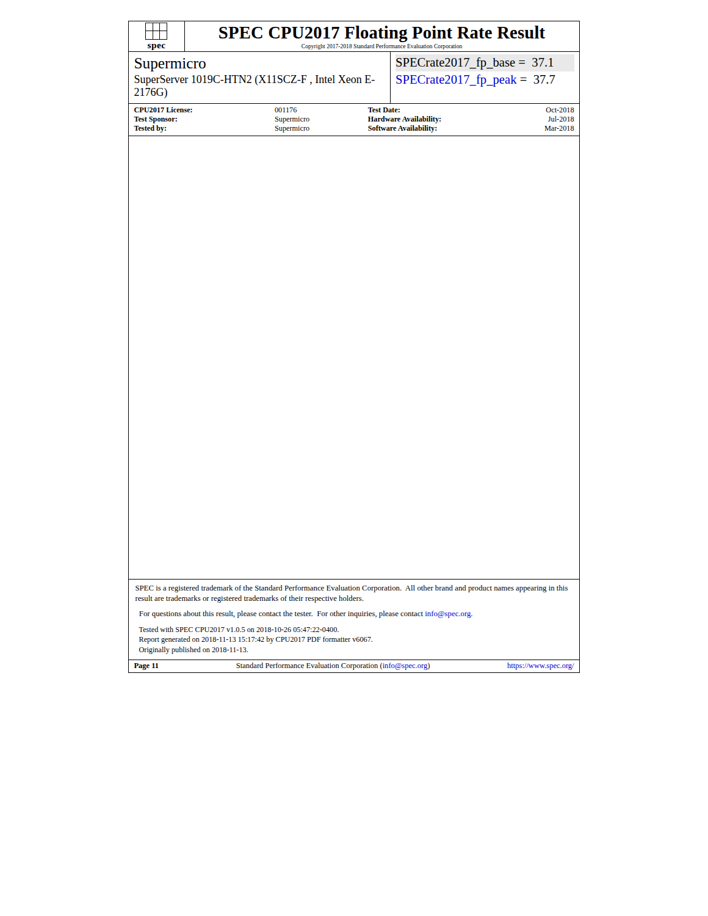spec
SPEC CPU2017 Floating Point Rate Result
Copyright 2017-2018 Standard Performance Evaluation Corporation
Supermicro
SuperServer 1019C-HTN2 (X11SCZ-F , Intel Xeon E-2176G)
SPECrate2017_fp_base = 37.1
SPECrate2017_fp_peak = 37.7
| CPU2017 License: | 001176 |
| Test Sponsor: | Supermicro |
| Tested by: | Supermicro |
| Test Date: | Oct-2018 |
| Hardware Availability: | Jul-2018 |
| Software Availability: | Mar-2018 |
SPEC is a registered trademark of the Standard Performance Evaluation Corporation. All other brand and product names appearing in this result are trademarks or registered trademarks of their respective holders.
For questions about this result, please contact the tester. For other inquiries, please contact info@spec.org.
Tested with SPEC CPU2017 v1.0.5 on 2018-10-26 05:47:22-0400.
Report generated on 2018-11-13 15:17:42 by CPU2017 PDF formatter v6067.
Originally published on 2018-11-13.
Page 11
Standard Performance Evaluation Corporation (info@spec.org)
https://www.spec.org/